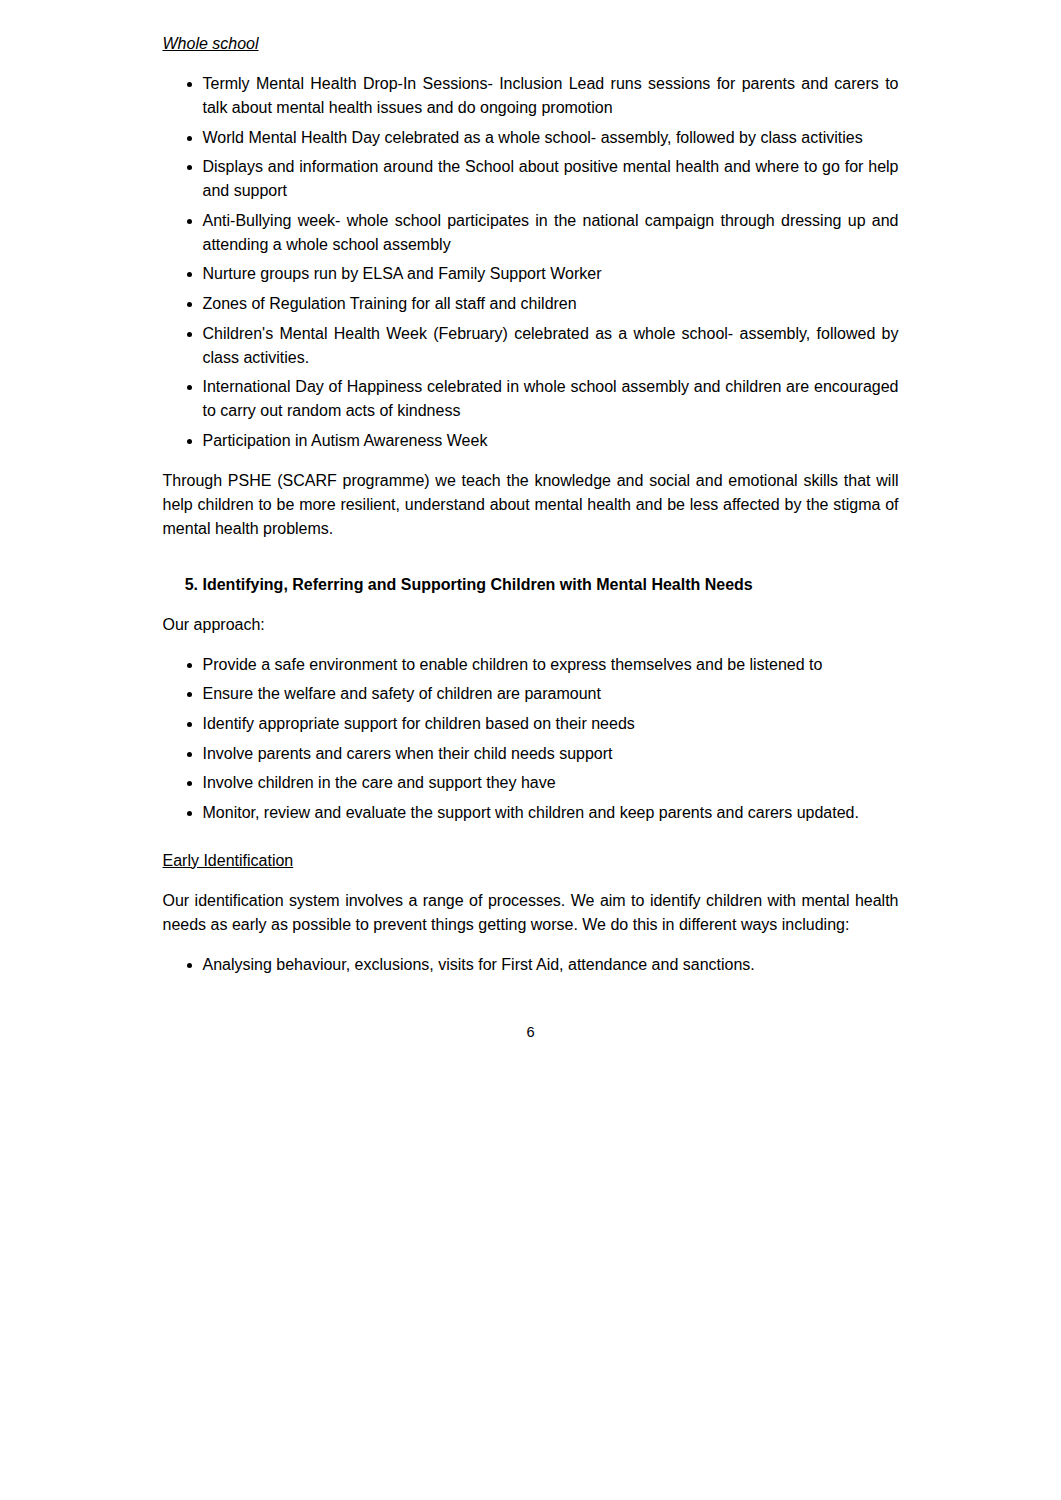Whole school
Termly Mental Health Drop-In Sessions- Inclusion Lead runs sessions for parents and carers to talk about mental health issues and do ongoing promotion
World Mental Health Day celebrated as a whole school- assembly, followed by class activities
Displays and information around the School about positive mental health and where to go for help and support
Anti-Bullying week- whole school participates in the national campaign through dressing up and attending a whole school assembly
Nurture groups run by ELSA and Family Support Worker
Zones of Regulation Training for all staff and children
Children's Mental Health Week (February) celebrated as a whole school- assembly, followed by class activities.
International Day of Happiness celebrated in whole school assembly and children are encouraged to carry out random acts of kindness
Participation in Autism Awareness Week
Through PSHE (SCARF programme) we teach the knowledge and social and emotional skills that will help children to be more resilient, understand about mental health and be less affected by the stigma of mental health problems.
Identifying, Referring and Supporting Children with Mental Health Needs
Our approach:
Provide a safe environment to enable children to express themselves and be listened to
Ensure the welfare and safety of children are paramount
Identify appropriate support for children based on their needs
Involve parents and carers when their child needs support
Involve children in the care and support they have
Monitor, review and evaluate the support with children and keep parents and carers updated.
Early Identification
Our identification system involves a range of processes. We aim to identify children with mental health needs as early as possible to prevent things getting worse. We do this in different ways including:
Analysing behaviour, exclusions, visits for First Aid, attendance and sanctions.
6